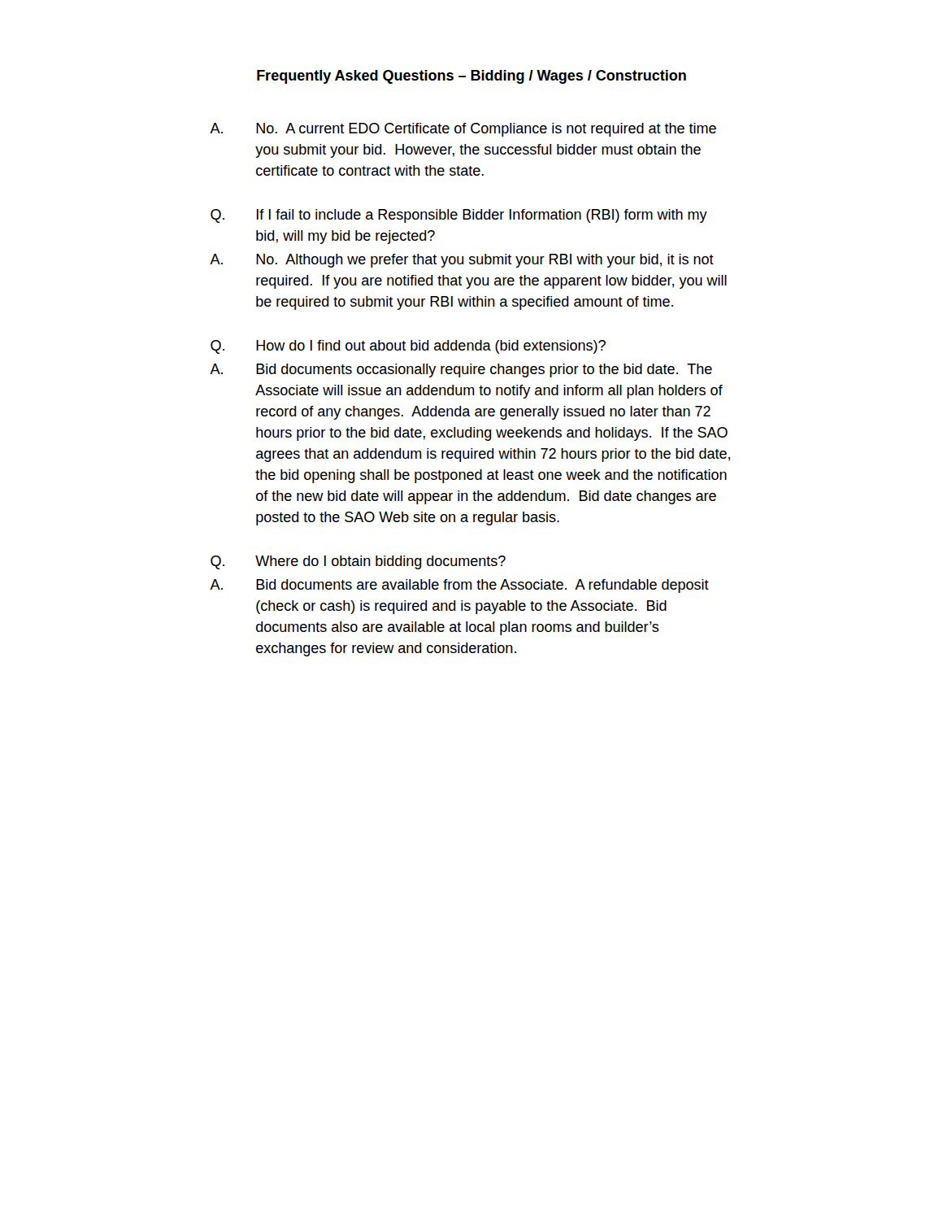Frequently Asked Questions – Bidding / Wages / Construction
A.
No. A current EDO Certificate of Compliance is not required at the time you submit your bid. However, the successful bidder must obtain the certificate to contract with the state.
Q.
If I fail to include a Responsible Bidder Information (RBI) form with my bid, will my bid be rejected?
A.
No. Although we prefer that you submit your RBI with your bid, it is not required. If you are notified that you are the apparent low bidder, you will be required to submit your RBI within a specified amount of time.
Q.
How do I find out about bid addenda (bid extensions)?
A.
Bid documents occasionally require changes prior to the bid date. The Associate will issue an addendum to notify and inform all plan holders of record of any changes. Addenda are generally issued no later than 72 hours prior to the bid date, excluding weekends and holidays. If the SAO agrees that an addendum is required within 72 hours prior to the bid date, the bid opening shall be postponed at least one week and the notification of the new bid date will appear in the addendum. Bid date changes are posted to the SAO Web site on a regular basis.
Q.
Where do I obtain bidding documents?
A.
Bid documents are available from the Associate. A refundable deposit (check or cash) is required and is payable to the Associate. Bid documents also are available at local plan rooms and builder’s exchanges for review and consideration.